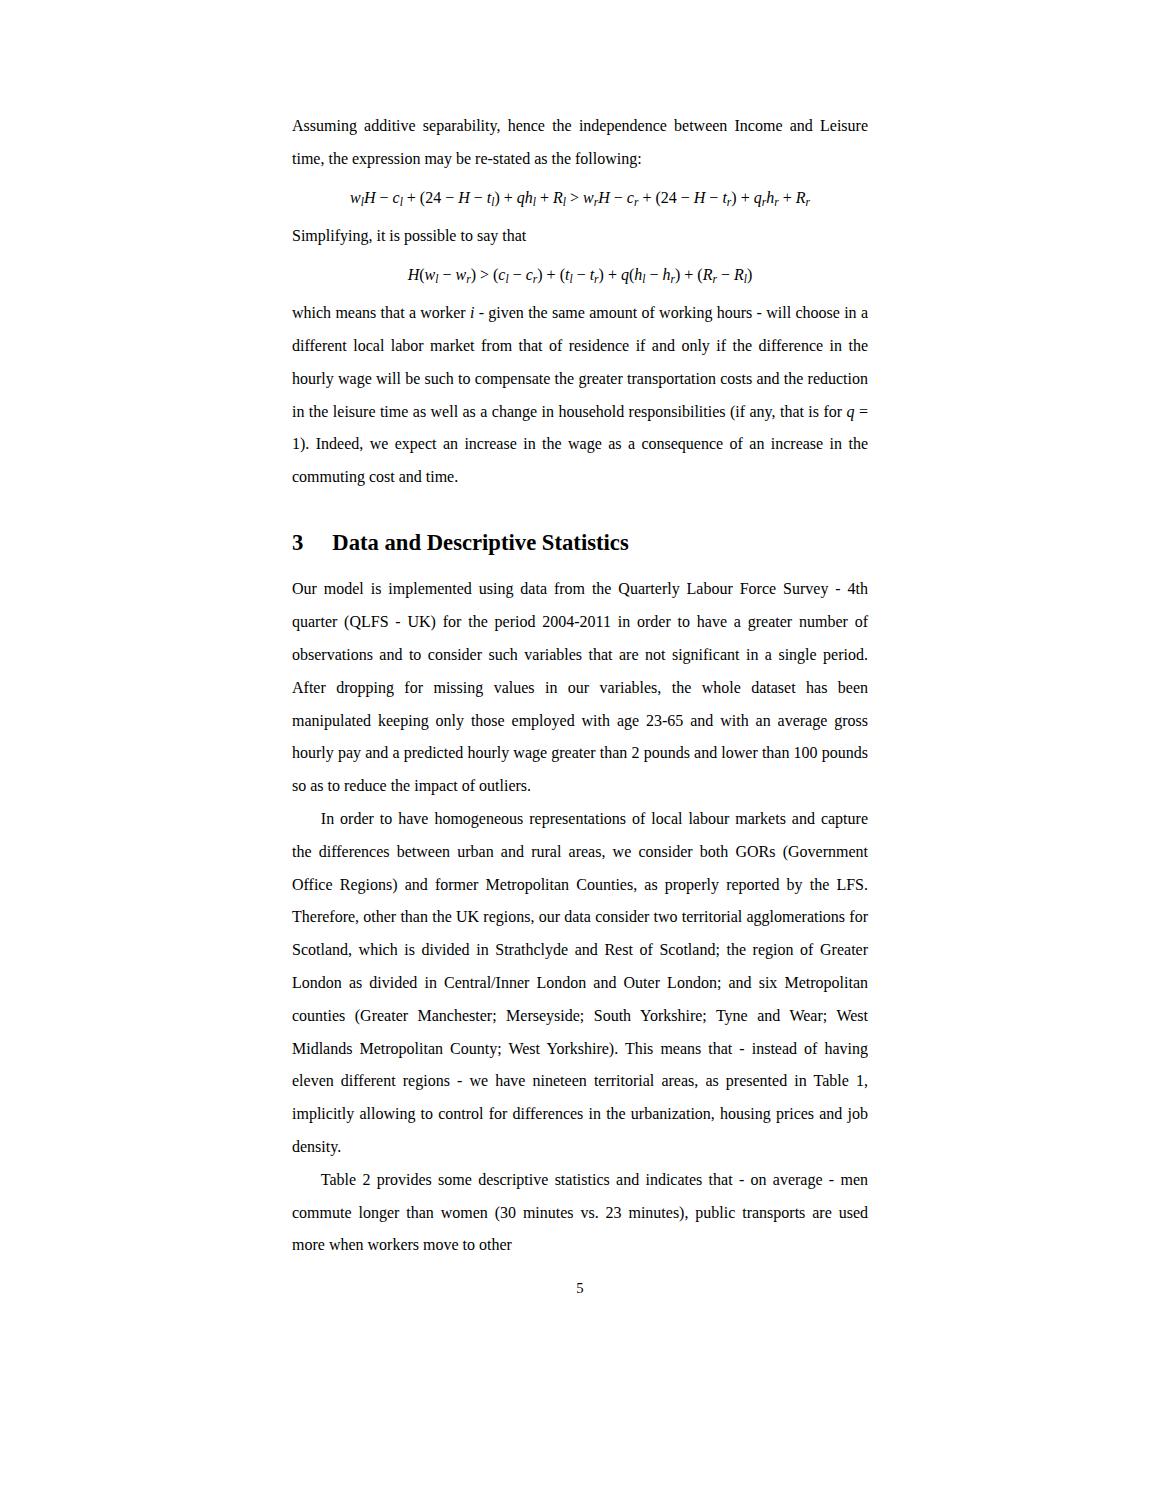Assuming additive separability, hence the independence between Income and Leisure time, the expression may be re-stated as the following:
wlH − cl + (24 − H − tl) + qh l + Rl > wrH − cr + (24 − H − tr) + qrhr + Rr
Simplifying, it is possible to say that
H(wl − wr) > (cl − cr) + (tl − tr) + q(hl − hr) + (Rr − Rl)
which means that a worker i - given the same amount of working hours - will choose in a different local labor market from that of residence if and only if the difference in the hourly wage will be such to compensate the greater transportation costs and the reduction in the leisure time as well as a change in household responsibilities (if any, that is for q = 1). Indeed, we expect an increase in the wage as a consequence of an increase in the commuting cost and time.
3 Data and Descriptive Statistics
Our model is implemented using data from the Quarterly Labour Force Survey - 4th quarter (QLFS - UK) for the period 2004-2011 in order to have a greater number of observations and to consider such variables that are not significant in a single period. After dropping for missing values in our variables, the whole dataset has been manipulated keeping only those employed with age 23-65 and with an average gross hourly pay and a predicted hourly wage greater than 2 pounds and lower than 100 pounds so as to reduce the impact of outliers.
In order to have homogeneous representations of local labour markets and capture the differences between urban and rural areas, we consider both GORs (Government Office Regions) and former Metropolitan Counties, as properly reported by the LFS. Therefore, other than the UK regions, our data consider two territorial agglomerations for Scotland, which is divided in Strathclyde and Rest of Scotland; the region of Greater London as divided in Central/Inner London and Outer London; and six Metropolitan counties (Greater Manchester; Merseyside; South Yorkshire; Tyne and Wear; West Midlands Metropolitan County; West Yorkshire). This means that - instead of having eleven different regions - we have nineteen territorial areas, as presented in Table 1, implicitly allowing to control for differences in the urbanization, housing prices and job density.
Table 2 provides some descriptive statistics and indicates that - on average - men commute longer than women (30 minutes vs. 23 minutes), public transports are used more when workers move to other
5